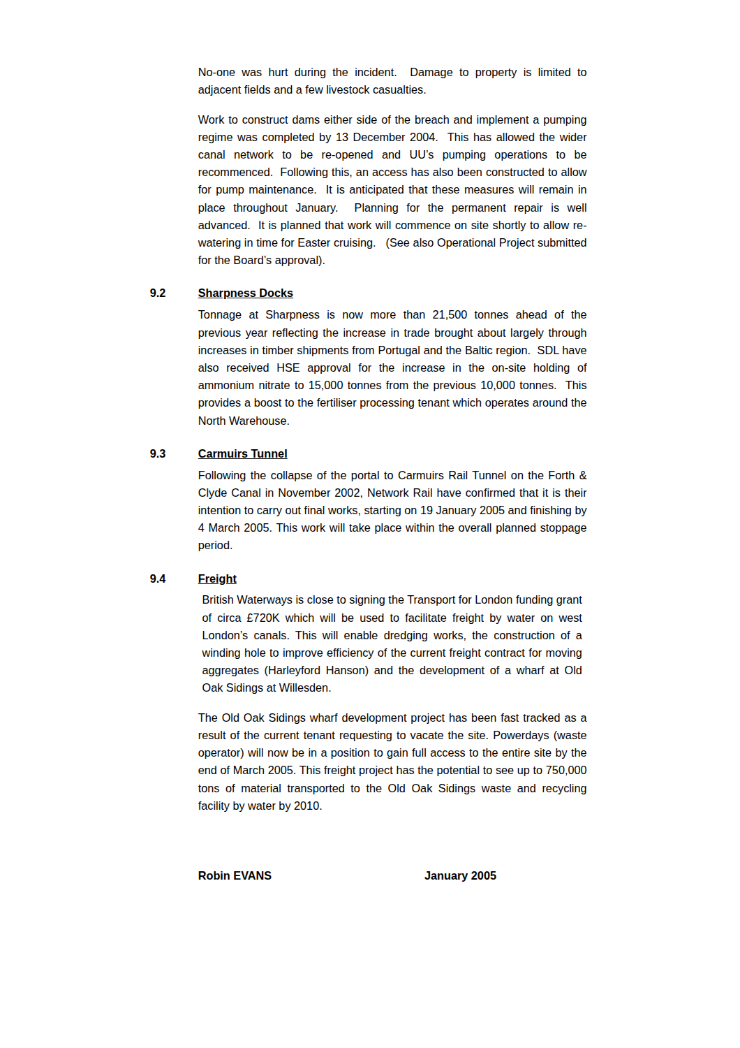No-one was hurt during the incident. Damage to property is limited to adjacent fields and a few livestock casualties.
Work to construct dams either side of the breach and implement a pumping regime was completed by 13 December 2004. This has allowed the wider canal network to be re-opened and UU’s pumping operations to be recommenced. Following this, an access has also been constructed to allow for pump maintenance. It is anticipated that these measures will remain in place throughout January. Planning for the permanent repair is well advanced. It is planned that work will commence on site shortly to allow re-watering in time for Easter cruising. (See also Operational Project submitted for the Board’s approval).
9.2 Sharpness Docks
Tonnage at Sharpness is now more than 21,500 tonnes ahead of the previous year reflecting the increase in trade brought about largely through increases in timber shipments from Portugal and the Baltic region. SDL have also received HSE approval for the increase in the on-site holding of ammonium nitrate to 15,000 tonnes from the previous 10,000 tonnes. This provides a boost to the fertiliser processing tenant which operates around the North Warehouse.
9.3 Carmuirs Tunnel
Following the collapse of the portal to Carmuirs Rail Tunnel on the Forth & Clyde Canal in November 2002, Network Rail have confirmed that it is their intention to carry out final works, starting on 19 January 2005 and finishing by 4 March 2005. This work will take place within the overall planned stoppage period.
9.4 Freight
British Waterways is close to signing the Transport for London funding grant of circa £720K which will be used to facilitate freight by water on west London’s canals. This will enable dredging works, the construction of a winding hole to improve efficiency of the current freight contract for moving aggregates (Harleyford Hanson) and the development of a wharf at Old Oak Sidings at Willesden.
The Old Oak Sidings wharf development project has been fast tracked as a result of the current tenant requesting to vacate the site. Powerdays (waste operator) will now be in a position to gain full access to the entire site by the end of March 2005. This freight project has the potential to see up to 750,000 tons of material transported to the Old Oak Sidings waste and recycling facility by water by 2010.
Robin EVANS January 2005